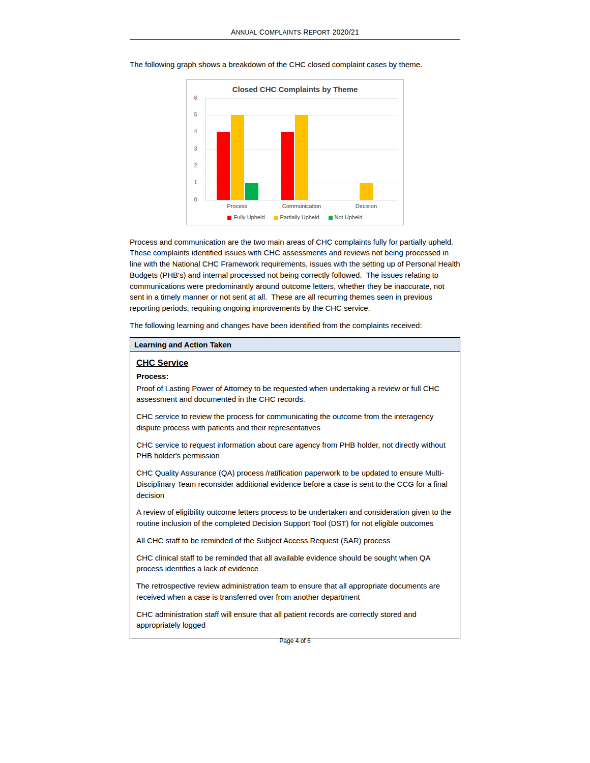ANNUAL COMPLAINTS REPORT 2020/21
The following graph shows a breakdown of the CHC closed complaint cases by theme.
Closed CHC Complaints by Theme
6
5
4
3
2
1
0
Process Communication Decision
Fully Upheld Partially Upheld Not Upheld
Process and communication are the two main areas of CHC complaints fully for partially upheld. These complaints identified issues with CHC assessments and reviews not being processed in line with the National CHC Framework requirements, issues with the setting up of Personal Health Budgets (PHB's) and internal processed not being correctly followed. The issues relating to communications were predominantly around outcome letters, whether they be inaccurate, not sent in a timely manner or not sent at all. These are all recurring themes seen in previous reporting periods, requiring ongoing improvements by the CHC service.
The following learning and changes have been identified from the complaints received:
Learning and Action Taken
CHC Service
Process:
Proof of Lasting Power of Attorney to be requested when undertaking a review or full CHC assessment and documented in the CHC records.
CHC service to review the process for communicating the outcome from the interagency dispute process with patients and their representatives
CHC service to request information about care agency from PHB holder, not directly without PHB holder's permission
CHC Quality Assurance (QA) process /ratification paperwork to be updated to ensure Multi-Disciplinary Team reconsider additional evidence before a case is sent to the CCG for a final decision
A review of eligibility outcome letters process to be undertaken and consideration given to the routine inclusion of the completed Decision Support Tool (DST) for not eligible outcomes
All CHC staff to be reminded of the Subject Access Request (SAR) process
CHC clinical staff to be reminded that all available evidence should be sought when QA process identifies a lack of evidence
The retrospective review administration team to ensure that all appropriate documents are received when a case is transferred over from another department
CHC administration staff will ensure that all patient records are correctly stored and appropriately logged
Page 4 of 6